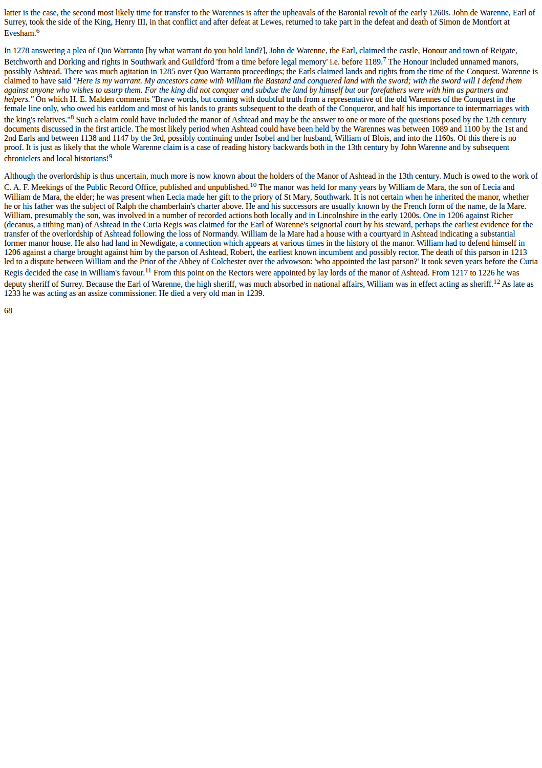latter is the case, the second most likely time for transfer to the Warennes is after the upheavals of the Baronial revolt of the early 1260s. John de Warenne, Earl of Surrey, took the side of the King, Henry III, in that conflict and after defeat at Lewes, returned to take part in the defeat and death of Simon de Montfort at Evesham.6
In 1278 answering a plea of Quo Warranto [by what warrant do you hold land?], John de Warenne, the Earl, claimed the castle, Honour and town of Reigate, Betchworth and Dorking and rights in Southwark and Guildford 'from a time before legal memory' i.e. before 1189.7 The Honour included unnamed manors, possibly Ashtead. There was much agitation in 1285 over Quo Warranto proceedings; the Earls claimed lands and rights from the time of the Conquest. Warenne is claimed to have said "Here is my warrant. My ancestors came with William the Bastard and conquered land with the sword; with the sword will I defend them against anyone who wishes to usurp them. For the king did not conquer and subdue the land by himself but our forefathers were with him as partners and helpers." On which H. E. Malden comments "Brave words, but coming with doubtful truth from a representative of the old Warennes of the Conquest in the female line only, who owed his earldom and most of his lands to grants subsequent to the death of the Conqueror, and half his importance to intermarriages with the king's relatives."8 Such a claim could have included the manor of Ashtead and may be the answer to one or more of the questions posed by the 12th century documents discussed in the first article. The most likely period when Ashtead could have been held by the Warennes was between 1089 and 1100 by the 1st and 2nd Earls and between 1138 and 1147 by the 3rd, possibly continuing under Isobel and her husband, William of Blois, and into the 1160s. Of this there is no proof. It is just as likely that the whole Warenne claim is a case of reading history backwards both in the 13th century by John Warenne and by subsequent chroniclers and local historians!9
Although the overlordship is thus uncertain, much more is now known about the holders of the Manor of Ashtead in the 13th century. Much is owed to the work of C. A. F. Meekings of the Public Record Office, published and unpublished.10 The manor was held for many years by William de Mara, the son of Lecia and William de Mara, the elder; he was present when Lecia made her gift to the priory of St Mary, Southwark. It is not certain when he inherited the manor, whether he or his father was the subject of Ralph the chamberlain's charter above. He and his successors are usually known by the French form of the name, de la Mare. William, presumably the son, was involved in a number of recorded actions both locally and in Lincolnshire in the early 1200s. One in 1206 against Richer (decanus, a tithing man) of Ashtead in the Curia Regis was claimed for the Earl of Warenne's seignorial court by his steward, perhaps the earliest evidence for the transfer of the overlordship of Ashtead following the loss of Normandy. William de la Mare had a house with a courtyard in Ashtead indicating a substantial former manor house. He also had land in Newdigate, a connection which appears at various times in the history of the manor. William had to defend himself in 1206 against a charge brought against him by the parson of Ashtead, Robert, the earliest known incumbent and possibly rector. The death of this parson in 1213 led to a dispute between William and the Prior of the Abbey of Colchester over the advowson: 'who appointed the last parson?' It took seven years before the Curia Regis decided the case in William's favour.11 From this point on the Rectors were appointed by lay lords of the manor of Ashtead. From 1217 to 1226 he was deputy sheriff of Surrey. Because the Earl of Warenne, the high sheriff, was much absorbed in national affairs, William was in effect acting as sheriff.12 As late as 1233 he was acting as an assize commissioner. He died a very old man in 1239.
68